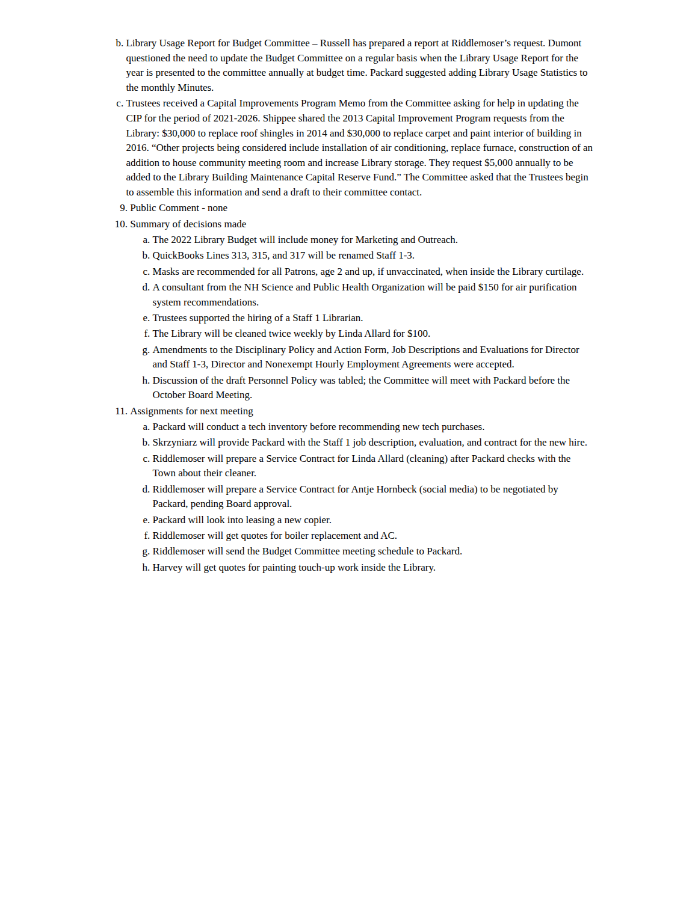Library Usage Report for Budget Committee – Russell has prepared a report at Riddlemoser’s request. Dumont questioned the need to update the Budget Committee on a regular basis when the Library Usage Report for the year is presented to the committee annually at budget time. Packard suggested adding Library Usage Statistics to the monthly Minutes.
Trustees received a Capital Improvements Program Memo from the Committee asking for help in updating the CIP for the period of 2021-2026. Shippee shared the 2013 Capital Improvement Program requests from the Library: $30,000 to replace roof shingles in 2014 and $30,000 to replace carpet and paint interior of building in 2016. “Other projects being considered include installation of air conditioning, replace furnace, construction of an addition to house community meeting room and increase Library storage. They request $5,000 annually to be added to the Library Building Maintenance Capital Reserve Fund.” The Committee asked that the Trustees begin to assemble this information and send a draft to their committee contact.
Public Comment - none
Summary of decisions made
The 2022 Library Budget will include money for Marketing and Outreach.
QuickBooks Lines 313, 315, and 317 will be renamed Staff 1-3.
Masks are recommended for all Patrons, age 2 and up, if unvaccinated, when inside the Library curtilage.
A consultant from the NH Science and Public Health Organization will be paid $150 for air purification system recommendations.
Trustees supported the hiring of a Staff 1 Librarian.
The Library will be cleaned twice weekly by Linda Allard for $100.
Amendments to the Disciplinary Policy and Action Form, Job Descriptions and Evaluations for Director and Staff 1-3, Director and Nonexempt Hourly Employment Agreements were accepted.
Discussion of the draft Personnel Policy was tabled; the Committee will meet with Packard before the October Board Meeting.
Assignments for next meeting
Packard will conduct a tech inventory before recommending new tech purchases.
Skrzyniarz will provide Packard with the Staff 1 job description, evaluation, and contract for the new hire.
Riddlemoser will prepare a Service Contract for Linda Allard (cleaning) after Packard checks with the Town about their cleaner.
Riddlemoser will prepare a Service Contract for Antje Hornbeck (social media) to be negotiated by Packard, pending Board approval.
Packard will look into leasing a new copier.
Riddlemoser will get quotes for boiler replacement and AC.
Riddlemoser will send the Budget Committee meeting schedule to Packard.
Harvey will get quotes for painting touch-up work inside the Library.